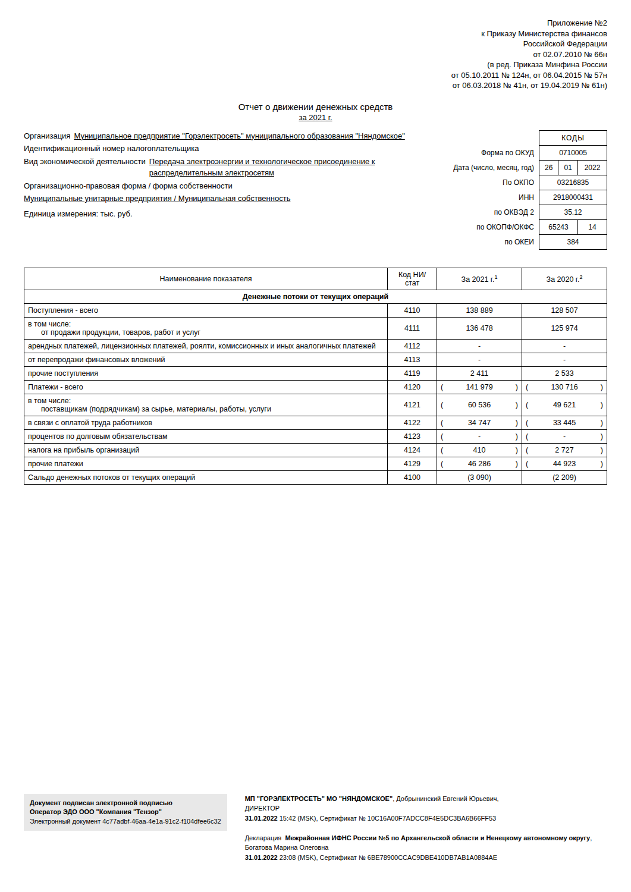Приложение №2
к Приказу Министерства финансов
Российской Федерации
от 02.07.2010 № 66н
(в ред. Приказа Минфина России
от 05.10.2011 № 124н, от 06.04.2015 № 57н
от 06.03.2018 № 41н, от 19.04.2019 № 61н)
Отчет о движении денежных средств
за 2021 г.
Организация Муниципальное предприятие "Горэлектросеть" муниципального образования "Няндомское"
Идентификационный номер налогоплательщика
Вид экономической деятельности Передача электроэнергии и технологическое присоединение к распределительным электросетям
Организационно-правовая форма / форма собственности
Муниципальные унитарные предприятия / Муниципальная собственность
Единица измерения: тыс. руб.
| | КОДЫ |
| Форма по ОКУД | 0710005 |
| Дата (число, месяц, год) | 26 | 01 | 2022 |
| По ОКПО | 03216835 |
| ИНН | 2918000431 |
| по ОКВЭД 2 | 35.12 |
| по ОКОПФ/ОКФС | 65243 | 14 |
| по ОКЕИ | 384 |
| Наименование показателя | Код НИ/ стат | За 2021 г. 1 | За 2020 г. 2 |
| --- | --- | --- | --- |
| Денежные потоки от текущих операций |
| Поступления - всего | 4110 | 138 889 | 128 507 |
| в том числе: от продажи продукции, товаров, работ и услуг | 4111 | 136 478 | 125 974 |
| арендных платежей, лицензионных платежей, роялти, комиссионных и иных аналогичных платежей | 4112 | - | - |
| от перепродажи финансовых вложений | 4113 | - | - |
| прочие поступления | 4119 | 2 411 | 2 533 |
| Платежи - всего | 4120 | ( 141 979 ) | ( 130 716 ) |
| в том числе: поставщикам (подрядчикам) за сырье, материалы, работы, услуги | 4121 | ( 60 536 ) | ( 49 621 ) |
| в связи с оплатой труда работников | 4122 | ( 34 747 ) | ( 33 445 ) |
| процентов по долговым обязательствам | 4123 | ( - ) | ( - ) |
| налога на прибыль организаций | 4124 | ( 410 ) | ( 2 727 ) |
| прочие платежи | 4129 | ( 46 286 ) | ( 44 923 ) |
| Сальдо денежных потоков от текущих операций | 4100 | (3 090) | (2 209) |
Документ подписан электронной подписью
Оператор ЭДО ООО "Компания "Тензор"
Электронный документ 4c77adbf-46aa-4e1a-91c2-f104dfee6c32
МП "ГОРЭЛЕКТРОСЕТЬ" МО "НЯНДОМСКОЕ", Добрынинский Евгений Юрьевич,
ДИРЕКТОР
31.01.2022 15:42 (MSK), Сертификат № 10C16A00F7ADCC8F4E5DC3BA6B66FF53
Декларация Межрайонная ИФНС России №5 по Архангельской области и Ненецкому автономному округу, Богатова Марина Олеговна
31.01.2022 23:08 (MSK), Сертификат № 6BE78900CCAC9DBE410DB7AB1A0884AE